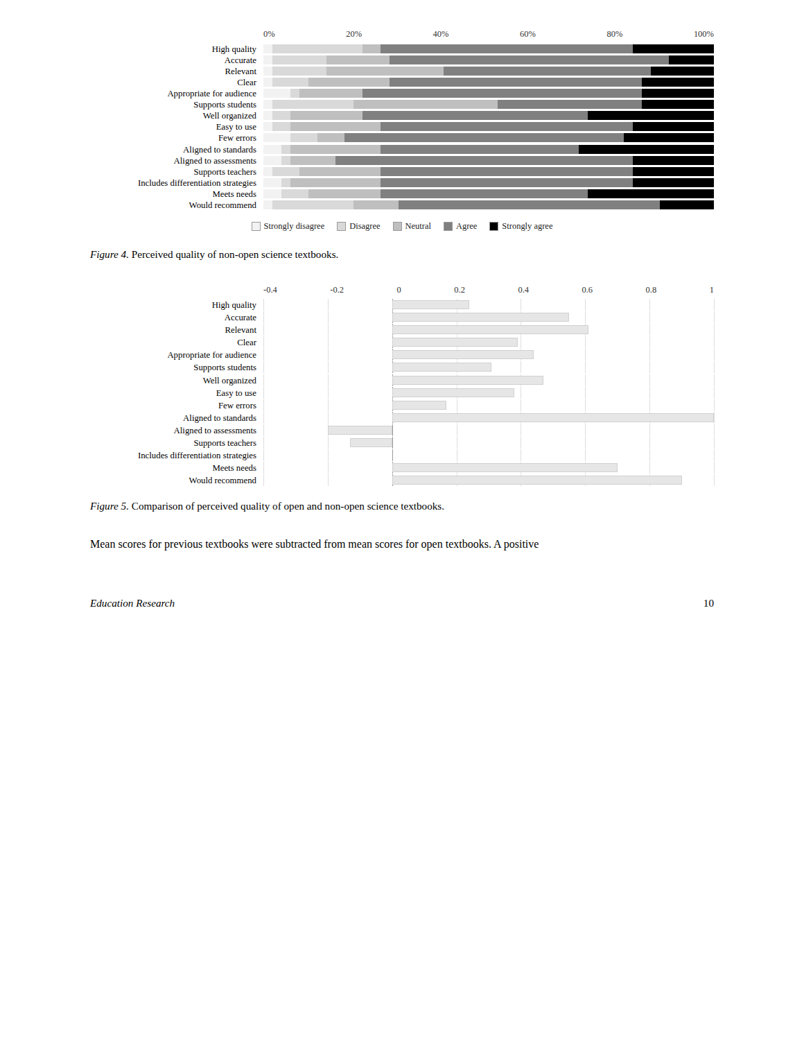0% 20% 40% 60% 80% 100%
High quality
Accurate
Relevant
Clear
Appropriate for audience
Supports students
Well organized
Easy to use
Few errors
Aligned to standards
Aligned to assessments
Supports teachers
Includes differentiation strategies
Meets needs
Would recommend
Strongly disagree
Disagree
Neutral
Agree
Strongly agree
Figure 4. Perceived quality of non-open science textbooks.
-0.4-0.200.20.40.60.81
High quality
Accurate
Relevant
Clear
Appropriate for audience
Supports students
Well organized
Easy to use
Few errors
Aligned to standards
Aligned to assessments
Supports teachers
Includes differentiation strategies
Meets needs
Would recommend
Figure 5. Comparison of perceived quality of open and non-open science textbooks.
Mean scores for previous textbooks were subtracted from mean scores for open textbooks. A positive
Education Research
10